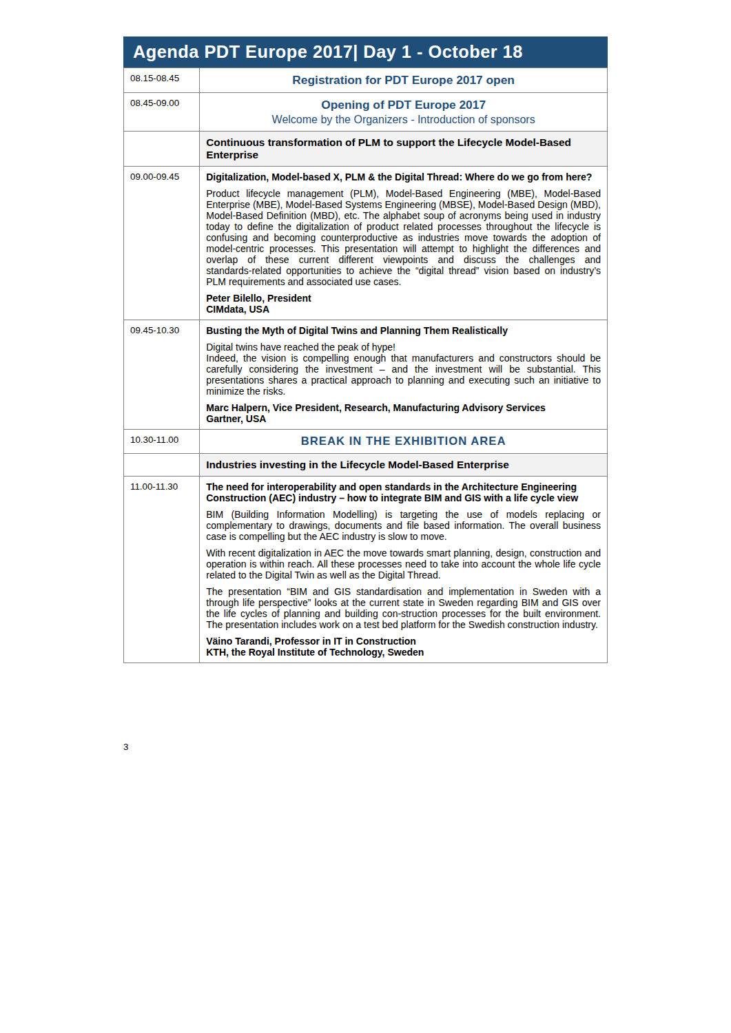Agenda PDT Europe 2017| Day 1 - October 18
| 08.15-08.45 | Registration for PDT Europe 2017 open |
| 08.45-09.00 | Opening of PDT Europe 2017 Welcome by the Organizers - Introduction of sponsors |
| | Continuous transformation of PLM to support the Lifecycle Model‑Based Enterprise |
| 09.00-09.45 | Digitalization, Model‑based X, PLM & the Digital Thread: Where do we go from here? Product lifecycle management (PLM), Model-Based Engineering (MBE), Model-Based Enterprise (MBE), Model-Based Systems Engineering (MBSE), Model-Based Design (MBD), Model-Based Definition (MBD), etc. The alphabet soup of acronyms being used in industry today to define the digitalization of product related processes throughout the lifecycle is confusing and becoming counterproductive as industries move towards the adoption of model-centric processes. This presentation will attempt to highlight the differences and overlap of these current different viewpoints and discuss the challenges and standards‑related opportunities to achieve the “digital thread” vision based on industry’s PLM requirements and associated use cases. Peter Bilello, President CIMdata, USA |
| 09.45-10.30 | Busting the Myth of Digital Twins and Planning Them Realistically Digital twins have reached the peak of hype! Indeed, the vision is compelling enough that manufacturers and constructors should be carefully considering the investment – and the investment will be substantial. This presentations shares a practical approach to planning and executing such an initiative to minimize the risks. Marc Halpern, Vice President, Research, Manufacturing Advisory Services Gartner, USA |
| 10.30-11.00 | BREAK IN THE EXHIBITION AREA |
| | Industries investing in the Lifecycle Model‑Based Enterprise |
| 11.00-11.30 | The need for interoperability and open standards in the Architecture Engineering Construction (AEC) industry – how to integrate BIM and GIS with a life cycle view BIM (Building Information Modelling) is targeting the use of models replacing or complementary to drawings, documents and file based information. The overall business case is compelling but the AEC industry is slow to move. With recent digitalization in AEC the move towards smart planning, design, construction and operation is within reach. All these processes need to take into account the whole life cycle related to the Digital Twin as well as the Digital Thread. The presentation “BIM and GIS standardisation and implementation in Sweden with a through life perspective” looks at the current state in Sweden regarding BIM and GIS over the life cycles of planning and building con‑struction processes for the built environment. The presentation includes work on a test bed platform for the Swedish construction industry. Väino Tarandi, Professor in IT in Construction KTH, the Royal Institute of Technology, Sweden |
3